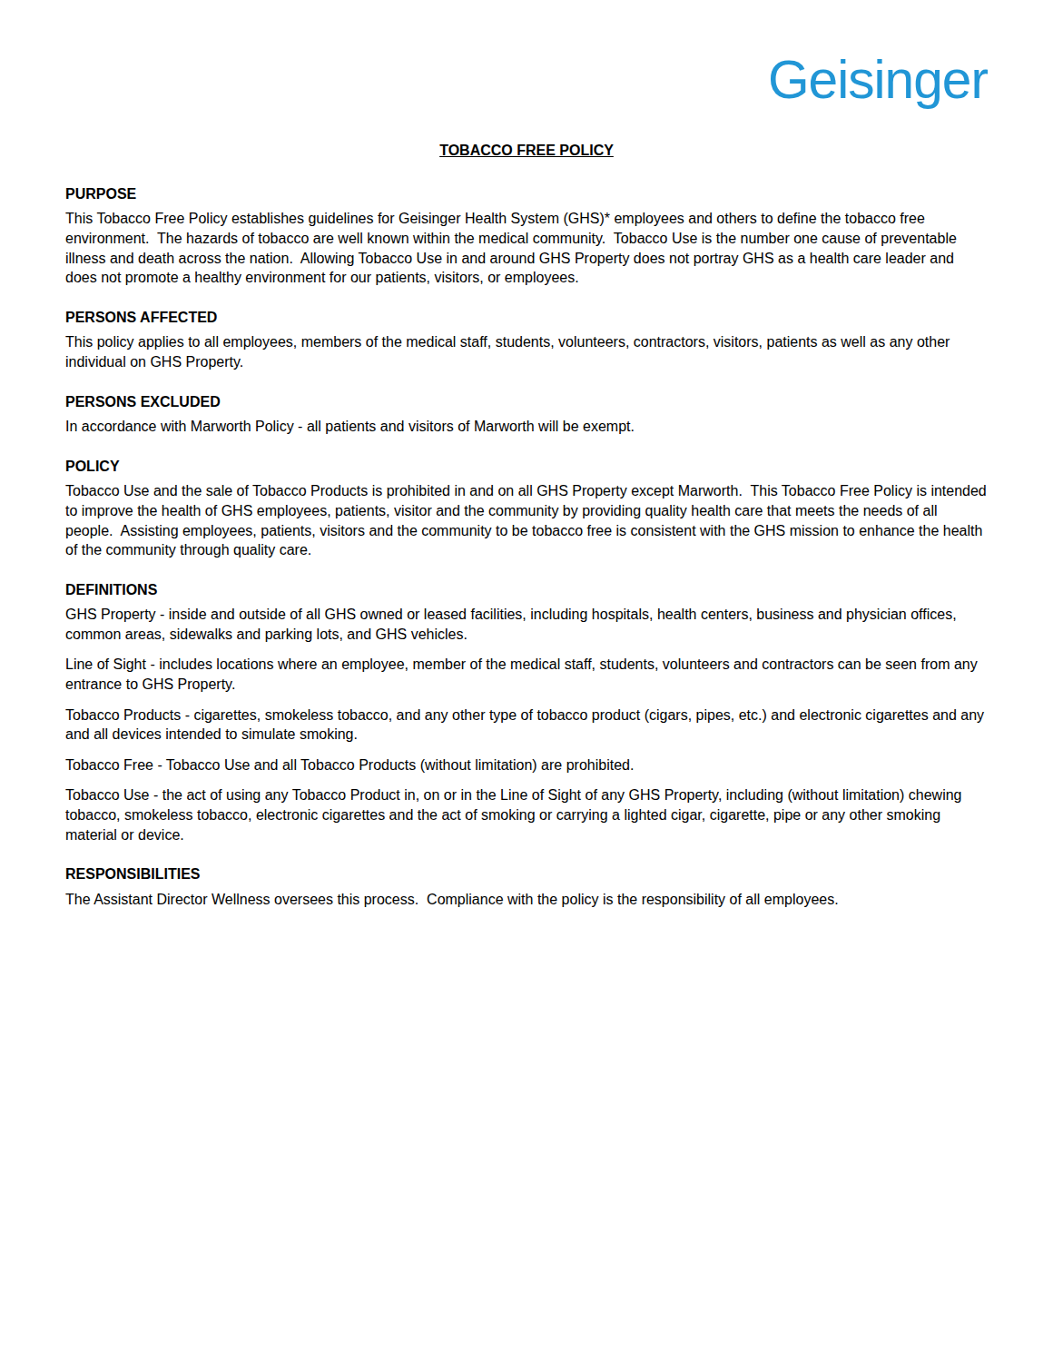Geisinger
TOBACCO FREE POLICY
PURPOSE
This Tobacco Free Policy establishes guidelines for Geisinger Health System (GHS)* employees and others to define the tobacco free environment. The hazards of tobacco are well known within the medical community. Tobacco Use is the number one cause of preventable illness and death across the nation. Allowing Tobacco Use in and around GHS Property does not portray GHS as a health care leader and does not promote a healthy environment for our patients, visitors, or employees.
PERSONS AFFECTED
This policy applies to all employees, members of the medical staff, students, volunteers, contractors, visitors, patients as well as any other individual on GHS Property.
PERSONS EXCLUDED
In accordance with Marworth Policy - all patients and visitors of Marworth will be exempt.
POLICY
Tobacco Use and the sale of Tobacco Products is prohibited in and on all GHS Property except Marworth. This Tobacco Free Policy is intended to improve the health of GHS employees, patients, visitor and the community by providing quality health care that meets the needs of all people. Assisting employees, patients, visitors and the community to be tobacco free is consistent with the GHS mission to enhance the health of the community through quality care.
DEFINITIONS
GHS Property - inside and outside of all GHS owned or leased facilities, including hospitals, health centers, business and physician offices, common areas, sidewalks and parking lots, and GHS vehicles.
Line of Sight - includes locations where an employee, member of the medical staff, students, volunteers and contractors can be seen from any entrance to GHS Property.
Tobacco Products - cigarettes, smokeless tobacco, and any other type of tobacco product (cigars, pipes, etc.) and electronic cigarettes and any and all devices intended to simulate smoking.
Tobacco Free - Tobacco Use and all Tobacco Products (without limitation) are prohibited.
Tobacco Use - the act of using any Tobacco Product in, on or in the Line of Sight of any GHS Property, including (without limitation) chewing tobacco, smokeless tobacco, electronic cigarettes and the act of smoking or carrying a lighted cigar, cigarette, pipe or any other smoking material or device.
RESPONSIBILITIES
The Assistant Director Wellness oversees this process. Compliance with the policy is the responsibility of all employees.